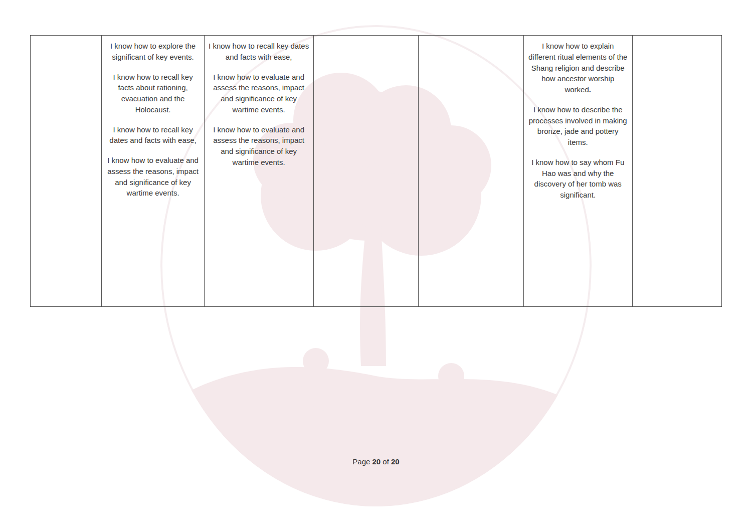| | I know how to explore the significant of key events. I know how to recall key facts about rationing, evacuation and the Holocaust. I know how to recall key dates and facts with ease, I know how to evaluate and assess the reasons, impact and significance of key wartime events. | I know how to recall key dates and facts with ease, I know how to evaluate and assess the reasons, impact and significance of key wartime events. I know how to evaluate and assess the reasons, impact and significance of key wartime events. | | | I know how to explain different ritual elements of the Shang religion and describe how ancestor worship worked . I know how to describe the processes involved in making bronze, jade and pottery items. I know how to say whom Fu Hao was and why the discovery of her tomb was significant. | |
Page 20 of 20